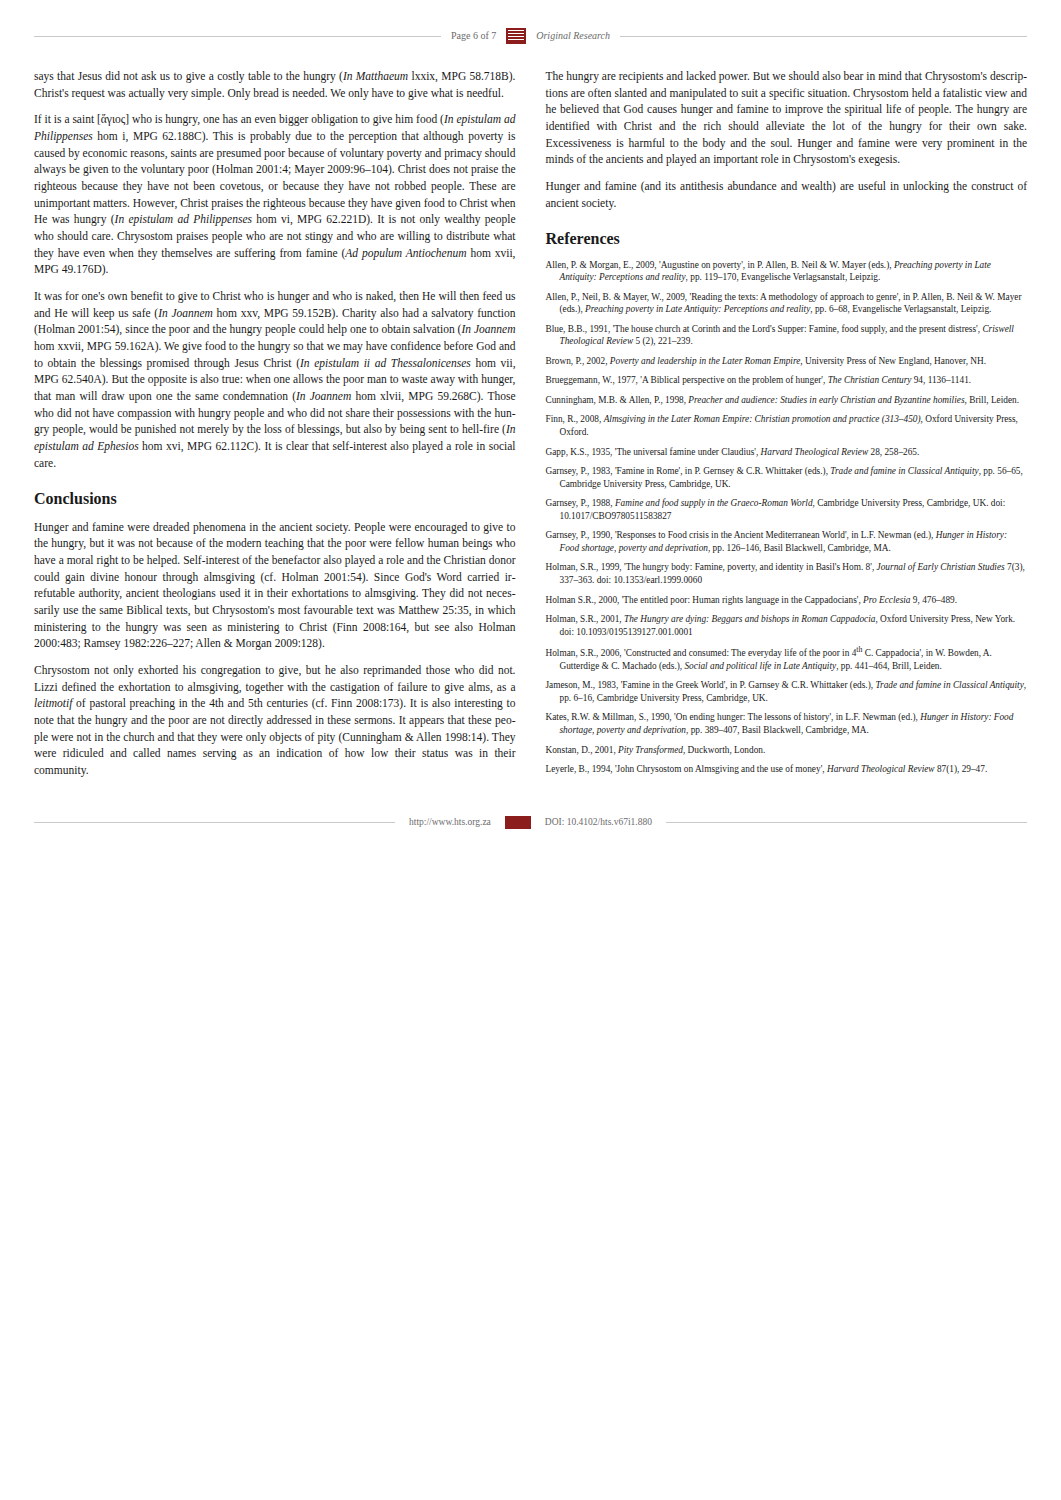Page 6 of 7 Original Research
says that Jesus did not ask us to give a costly table to the hungry (In Matthaeum lxxix, MPG 58.718B). Christ's request was actually very simple. Only bread is needed. We only have to give what is needful.
If it is a saint [ἅγιος] who is hungry, one has an even bigger obligation to give him food (In epistulam ad Philippenses hom i, MPG 62.188C). This is probably due to the perception that although poverty is caused by economic reasons, saints are presumed poor because of voluntary poverty and primacy should always be given to the voluntary poor (Holman 2001:4; Mayer 2009:96–104). Christ does not praise the righteous because they have not been covetous, or because they have not robbed people. These are unimportant matters. However, Christ praises the righteous because they have given food to Christ when He was hungry (In epistulam ad Philippenses hom vi, MPG 62.221D). It is not only wealthy people who should care. Chrysostom praises people who are not stingy and who are willing to distribute what they have even when they themselves are suffering from famine (Ad populum Antiochenum hom xvii, MPG 49.176D).
It was for one's own benefit to give to Christ who is hunger and who is naked, then He will then feed us and He will keep us safe (In Joannem hom xxv, MPG 59.152B). Charity also had a salvatory function (Holman 2001:54), since the poor and the hungry people could help one to obtain salvation (In Joannem hom xxvii, MPG 59.162A). We give food to the hungry so that we may have confidence before God and to obtain the blessings promised through Jesus Christ (In epistulam ii ad Thessalonicenses hom vii, MPG 62.540A). But the opposite is also true: when one allows the poor man to waste away with hunger, that man will draw upon one the same condemnation (In Joannem hom xlvii, MPG 59.268C). Those who did not have compassion with hungry people and who did not share their possessions with the hungry people, would be punished not merely by the loss of blessings, but also by being sent to hell-fire (In epistulam ad Ephesios hom xvi, MPG 62.112C). It is clear that self-interest also played a role in social care.
Conclusions
Hunger and famine were dreaded phenomena in the ancient society. People were encouraged to give to the hungry, but it was not because of the modern teaching that the poor were fellow human beings who have a moral right to be helped. Self-interest of the benefactor also played a role and the Christian donor could gain divine honour through almsgiving (cf. Holman 2001:54). Since God's Word carried irrefutable authority, ancient theologians used it in their exhortations to almsgiving. They did not necessarily use the same Biblical texts, but Chrysostom's most favourable text was Matthew 25:35, in which ministering to the hungry was seen as ministering to Christ (Finn 2008:164, but see also Holman 2000:483; Ramsey 1982:226–227; Allen & Morgan 2009:128).
Chrysostom not only exhorted his congregation to give, but he also reprimanded those who did not. Lizzi defined the exhortation to almsgiving, together with the castigation of failure to give alms, as a leitmotif of pastoral preaching in the 4th and 5th centuries (cf. Finn 2008:173). It is also interesting to note that the hungry and the poor are not directly addressed in these sermons. It appears that these people were not in the church and that they were only objects of pity (Cunningham & Allen 1998:14). They were ridiculed and called names serving as an indication of how low their status was in their community.
The hungry are recipients and lacked power. But we should also bear in mind that Chrysostom's descriptions are often slanted and manipulated to suit a specific situation. Chrysostom held a fatalistic view and he believed that God causes hunger and famine to improve the spiritual life of people. The hungry are identified with Christ and the rich should alleviate the lot of the hungry for their own sake. Excessiveness is harmful to the body and the soul. Hunger and famine were very prominent in the minds of the ancients and played an important role in Chrysostom's exegesis.
Hunger and famine (and its antithesis abundance and wealth) are useful in unlocking the construct of ancient society.
References
Allen, P. & Morgan, E., 2009, 'Augustine on poverty', in P. Allen, B. Neil & W. Mayer (eds.), Preaching poverty in Late Antiquity: Perceptions and reality, pp. 119–170, Evangelische Verlagsanstalt, Leipzig.
Allen, P., Neil, B. & Mayer, W., 2009, 'Reading the texts: A methodology of approach to genre', in P. Allen, B. Neil & W. Mayer (eds.), Preaching poverty in Late Antiquity: Perceptions and reality, pp. 6–68, Evangelische Verlagsanstalt, Leipzig.
Blue, B.B., 1991, 'The house church at Corinth and the Lord's Supper: Famine, food supply, and the present distress', Criswell Theological Review 5 (2), 221–239.
Brown, P., 2002, Poverty and leadership in the Later Roman Empire, University Press of New England, Hanover, NH.
Brueggemann, W., 1977, 'A Biblical perspective on the problem of hunger', The Christian Century 94, 1136–1141.
Cunningham, M.B. & Allen, P., 1998, Preacher and audience: Studies in early Christian and Byzantine homilies, Brill, Leiden.
Finn, R., 2008, Almsgiving in the Later Roman Empire: Christian promotion and practice (313–450), Oxford University Press, Oxford.
Gapp, K.S., 1935, 'The universal famine under Claudius', Harvard Theological Review 28, 258–265.
Garnsey, P., 1983, 'Famine in Rome', in P. Gernsey & C.R. Whittaker (eds.), Trade and famine in Classical Antiquity, pp. 56–65, Cambridge University Press, Cambridge, UK.
Garnsey, P., 1988, Famine and food supply in the Graeco-Roman World, Cambridge University Press, Cambridge, UK. doi: 10.1017/CBO9780511583827
Garnsey, P., 1990, 'Responses to Food crisis in the Ancient Mediterranean World', in L.F. Newman (ed.), Hunger in History: Food shortage, poverty and deprivation, pp. 126–146, Basil Blackwell, Cambridge, MA.
Holman, S.R., 1999, 'The hungry body: Famine, poverty, and identity in Basil's Hom. 8', Journal of Early Christian Studies 7(3), 337–363. doi: 10.1353/earl.1999.0060
Holman S.R., 2000, 'The entitled poor: Human rights language in the Cappadocians', Pro Ecclesia 9, 476–489.
Holman, S.R., 2001, The Hungry are dying: Beggars and bishops in Roman Cappadocia, Oxford University Press, New York. doi: 10.1093/0195139127.001.0001
Holman, S.R., 2006, 'Constructed and consumed: The everyday life of the poor in 4th C. Cappadocia', in W. Bowden, A. Gutterdige & C. Machado (eds.), Social and political life in Late Antiquity, pp. 441–464, Brill, Leiden.
Jameson, M., 1983, 'Famine in the Greek World', in P. Garnsey & C.R. Whittaker (eds.), Trade and famine in Classical Antiquity, pp. 6–16, Cambridge University Press, Cambridge, UK.
Kates, R.W. & Millman, S., 1990, 'On ending hunger: The lessons of history', in L.F. Newman (ed.), Hunger in History: Food shortage, poverty and deprivation, pp. 389–407, Basil Blackwell, Cambridge, MA.
Konstan, D., 2001, Pity Transformed, Duckworth, London.
Leyerle, B., 1994, 'John Chrysostom on Almsgiving and the use of money', Harvard Theological Review 87(1), 29–47.
http://www.hts.org.za DOI: 10.4102/hts.v67i1.880